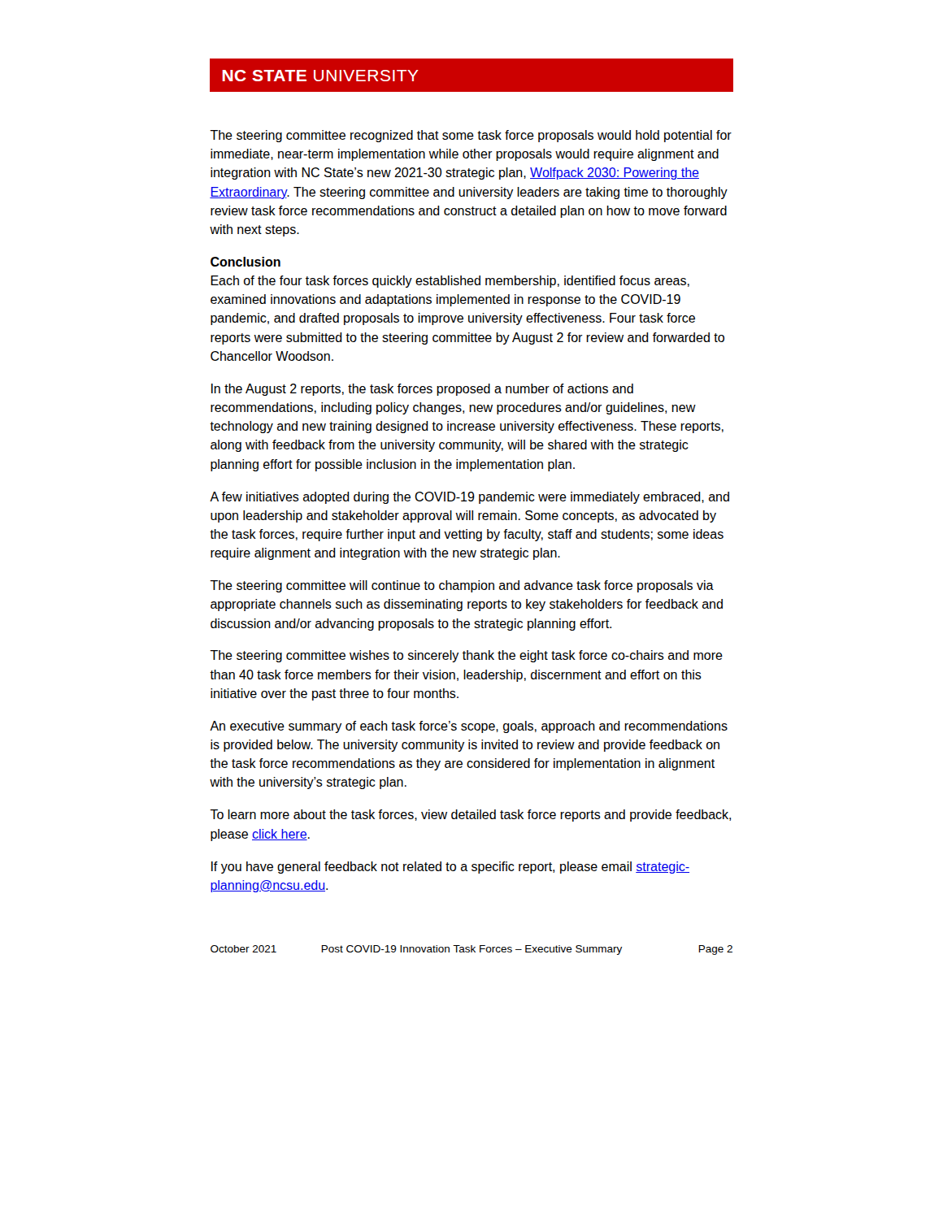NC STATE UNIVERSITY
The steering committee recognized that some task force proposals would hold potential for immediate, near-term implementation while other proposals would require alignment and integration with NC State’s new 2021-30 strategic plan, Wolfpack 2030: Powering the Extraordinary. The steering committee and university leaders are taking time to thoroughly review task force recommendations and construct a detailed plan on how to move forward with next steps.
Conclusion
Each of the four task forces quickly established membership, identified focus areas, examined innovations and adaptations implemented in response to the COVID-19 pandemic, and drafted proposals to improve university effectiveness. Four task force reports were submitted to the steering committee by August 2 for review and forwarded to Chancellor Woodson.
In the August 2 reports, the task forces proposed a number of actions and recommendations, including policy changes, new procedures and/or guidelines, new technology and new training designed to increase university effectiveness. These reports, along with feedback from the university community, will be shared with the strategic planning effort for possible inclusion in the implementation plan.
A few initiatives adopted during the COVID-19 pandemic were immediately embraced, and upon leadership and stakeholder approval will remain. Some concepts, as advocated by the task forces, require further input and vetting by faculty, staff and students; some ideas require alignment and integration with the new strategic plan.
The steering committee will continue to champion and advance task force proposals via appropriate channels such as disseminating reports to key stakeholders for feedback and discussion and/or advancing proposals to the strategic planning effort.
The steering committee wishes to sincerely thank the eight task force co-chairs and more than 40 task force members for their vision, leadership, discernment and effort on this initiative over the past three to four months.
An executive summary of each task force’s scope, goals, approach and recommendations is provided below. The university community is invited to review and provide feedback on the task force recommendations as they are considered for implementation in alignment with the university’s strategic plan.
To learn more about the task forces, view detailed task force reports and provide feedback, please click here.
If you have general feedback not related to a specific report, please email strategic-planning@ncsu.edu.
October 2021
Post COVID-19 Innovation Task Forces – Executive Summary
Page 2